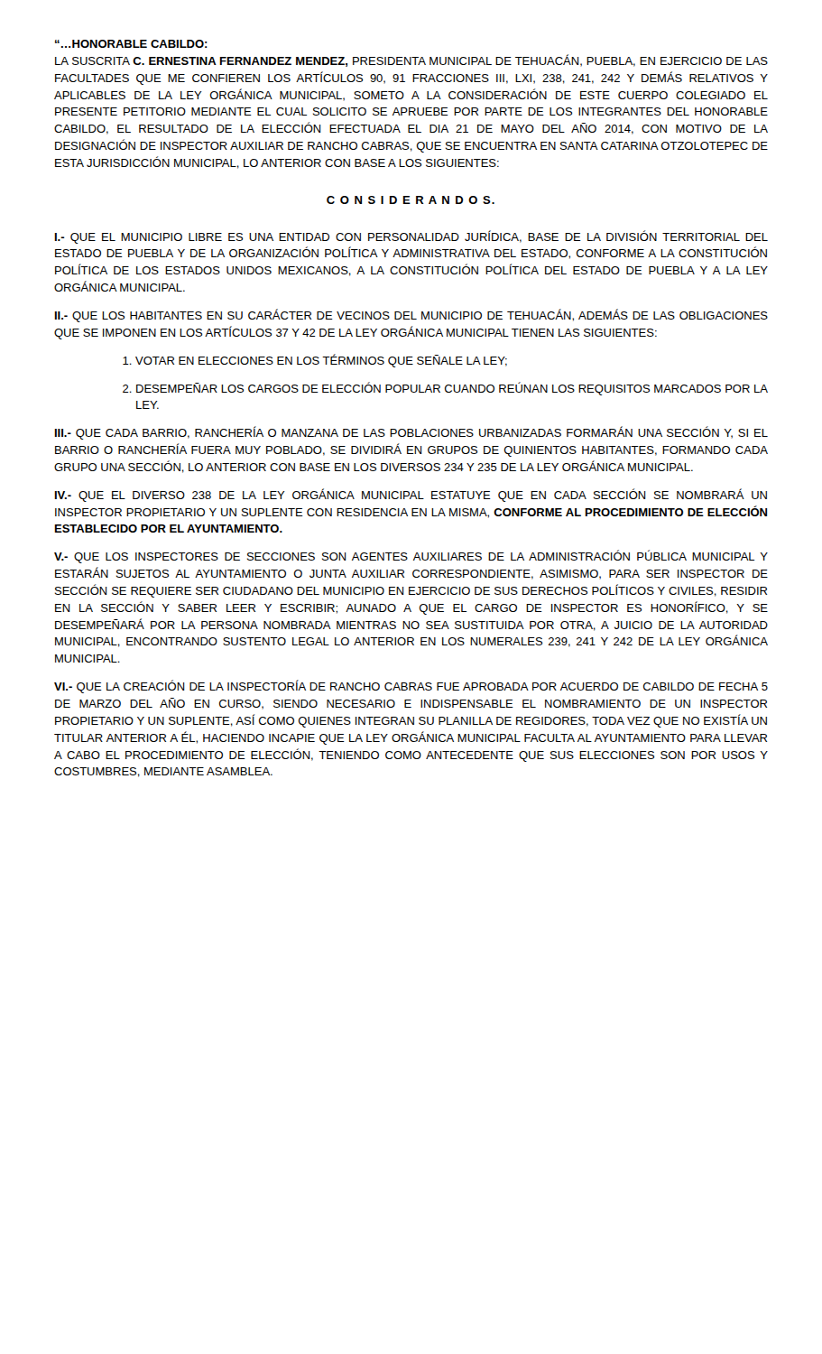“…HONORABLE CABILDO:
LA SUSCRITA C. ERNESTINA FERNANDEZ MENDEZ, PRESIDENTA MUNICIPAL DE TEHUACÁN, PUEBLA, EN EJERCICIO DE LAS FACULTADES QUE ME CONFIEREN LOS ARTÍCULOS 90, 91 FRACCIONES III, LXI, 238, 241, 242 Y DEMÁS RELATIVOS Y APLICABLES DE LA LEY ORGÁNICA MUNICIPAL, SOMETO A LA CONSIDERACIÓN DE ESTE CUERPO COLEGIADO EL PRESENTE PETITORIO MEDIANTE EL CUAL SOLICITO SE APRUEBE POR PARTE DE LOS INTEGRANTES DEL HONORABLE CABILDO, EL RESULTADO DE LA ELECCIÓN EFECTUADA EL DIA 21 DE MAYO DEL AÑO 2014, CON MOTIVO DE LA DESIGNACIÓN DE INSPECTOR AUXILIAR DE RANCHO CABRAS, QUE SE ENCUENTRA EN SANTA CATARINA OTZOLOTEPEC DE ESTA JURISDICCIÓN MUNICIPAL, LO ANTERIOR CON BASE A LOS SIGUIENTES:
C O N S I D E R A N D O S.
I.- QUE EL MUNICIPIO LIBRE ES UNA ENTIDAD CON PERSONALIDAD JURÍDICA, BASE DE LA DIVISIÓN TERRITORIAL DEL ESTADO DE PUEBLA Y DE LA ORGANIZACIÓN POLÍTICA Y ADMINISTRATIVA DEL ESTADO, CONFORME A LA CONSTITUCIÓN POLÍTICA DE LOS ESTADOS UNIDOS MEXICANOS, A LA CONSTITUCIÓN POLÍTICA DEL ESTADO DE PUEBLA Y A LA LEY ORGÁNICA MUNICIPAL.
II.- QUE LOS HABITANTES EN SU CARÁCTER DE VECINOS DEL MUNICIPIO DE TEHUACÁN, ADEMÁS DE LAS OBLIGACIONES QUE SE IMPONEN EN LOS ARTÍCULOS 37 Y 42 DE LA LEY ORGÁNICA MUNICIPAL TIENEN LAS SIGUIENTES:
VOTAR EN ELECCIONES EN LOS TÉRMINOS QUE SEÑALE LA LEY;
DESEMPEÑAR LOS CARGOS DE ELECCIÓN POPULAR CUANDO REÚNAN LOS REQUISITOS MARCADOS POR LA LEY.
III.- QUE CADA BARRIO, RANCHERÍA O MANZANA DE LAS POBLACIONES URBANIZADAS FORMARÁN UNA SECCIÓN Y, SI EL BARRIO O RANCHERÍA FUERA MUY POBLADO, SE DIVIDIRÁ EN GRUPOS DE QUINIENTOS HABITANTES, FORMANDO CADA GRUPO UNA SECCIÓN, LO ANTERIOR CON BASE EN LOS DIVERSOS 234 Y 235 DE LA LEY ORGÁNICA MUNICIPAL.
IV.- QUE EL DIVERSO 238 DE LA LEY ORGÁNICA MUNICIPAL ESTATUYE QUE EN CADA SECCIÓN SE NOMBRARÁ UN INSPECTOR PROPIETARIO Y UN SUPLENTE CON RESIDENCIA EN LA MISMA, CONFORME AL PROCEDIMIENTO DE ELECCIÓN ESTABLECIDO POR EL AYUNTAMIENTO.
V.- QUE LOS INSPECTORES DE SECCIONES SON AGENTES AUXILIARES DE LA ADMINISTRACIÓN PÚBLICA MUNICIPAL Y ESTARÁN SUJETOS AL AYUNTAMIENTO O JUNTA AUXILIAR CORRESPONDIENTE, ASIMISMO, PARA SER INSPECTOR DE SECCIÓN SE REQUIERE SER CIUDADANO DEL MUNICIPIO EN EJERCICIO DE SUS DERECHOS POLÍTICOS Y CIVILES, RESIDIR EN LA SECCIÓN Y SABER LEER Y ESCRIBIR; AUNADO A QUE EL CARGO DE INSPECTOR ES HONORÍFICO, Y SE DESEMPEÑARÁ POR LA PERSONA NOMBRADA MIENTRAS NO SEA SUSTITUIDA POR OTRA, A JUICIO DE LA AUTORIDAD MUNICIPAL, ENCONTRANDO SUSTENTO LEGAL LO ANTERIOR EN LOS NUMERALES 239, 241 Y 242 DE LA LEY ORGÁNICA MUNICIPAL.
VI.- QUE LA CREACIÓN DE LA INSPECTORÍA DE RANCHO CABRAS FUE APROBADA POR ACUERDO DE CABILDO DE FECHA 5 DE MARZO DEL AÑO EN CURSO, SIENDO NECESARIO E INDISPENSABLE EL NOMBRAMIENTO DE UN INSPECTOR PROPIETARIO Y UN SUPLENTE, ASÍ COMO QUIENES INTEGRAN SU PLANILLA DE REGIDORES, TODA VEZ QUE NO EXISTÍA UN TITULAR ANTERIOR A ÉL, HACIENDO INCAPIE QUE LA LEY ORGÁNICA MUNICIPAL FACULTA AL AYUNTAMIENTO PARA LLEVAR A CABO EL PROCEDIMIENTO DE ELECCIÓN, TENIENDO COMO ANTECEDENTE QUE SUS ELECCIONES SON POR USOS Y COSTUMBRES, MEDIANTE ASAMBLEA.